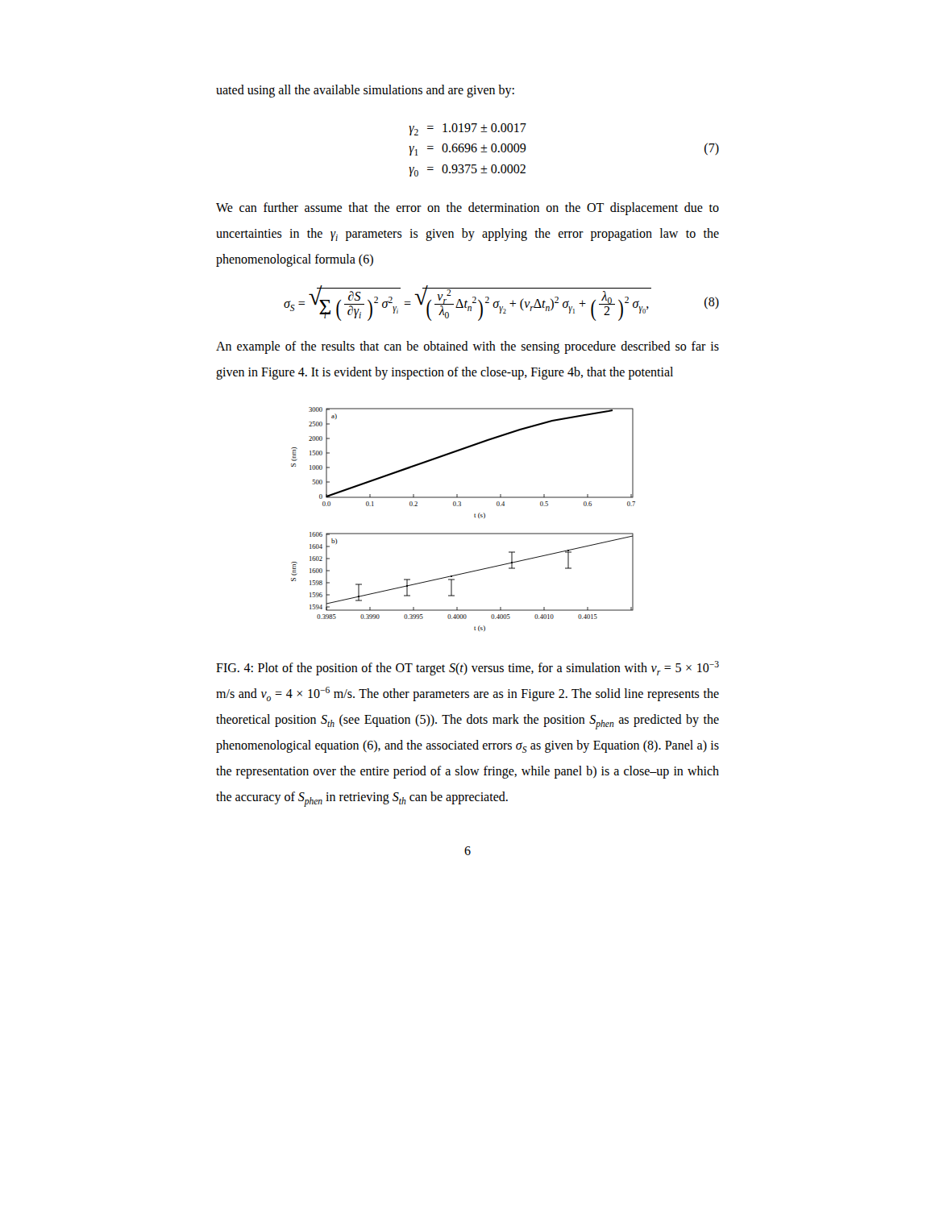uated using all the available simulations and are given by:
| γ 2 | = | 1.0197 ± 0.0017 |
| γ 1 | = | 0.6696 ± 0.0009 |
| γ 0 | = | 0.9375 ± 0.0002 |
(7)
We can further assume that the error on the determination on the OT displacement due to uncertainties in the γi parameters is given by applying the error propagation law to the phenomenological formula (6)
σS = Σi (∂S∂γi)2 σ2γi = (vr2 λ0 Δtn2)2 σγ2 + (vr Δtn)2 σγ1 + (λ02)2 σγ0, (8)
An example of the results that can be obtained with the sensing procedure described so far is given in Figure 4. It is evident by inspection of the close-up, Figure 4b, that the potential
3000 2500 2000 1500 1000 500 0 0.0 0.1 0.2 0.3 0.4 0.5 0.6 0.7 S (nm) t (s) a) 1606 1604 1602 1600 1598 1596 1594 0.3985 0.3990 0.3995 0.4000 0.4005 0.4010 0.4015 S (nm) t (s) b)
FIG. 4: Plot of the position of the OT target S(t) versus time, for a simulation with vr = 5 × 10−3 m/s and vo = 4 × 10−6 m/s. The other parameters are as in Figure 2. The solid line represents the theoretical position Sth (see Equation (5)). The dots mark the position Sphen as predicted by the phenomenological equation (6), and the associated errors σS as given by Equation (8). Panel a) is the representation over the entire period of a slow fringe, while panel b) is a close–up in which the accuracy of Sphen in retrieving Sth can be appreciated.
6